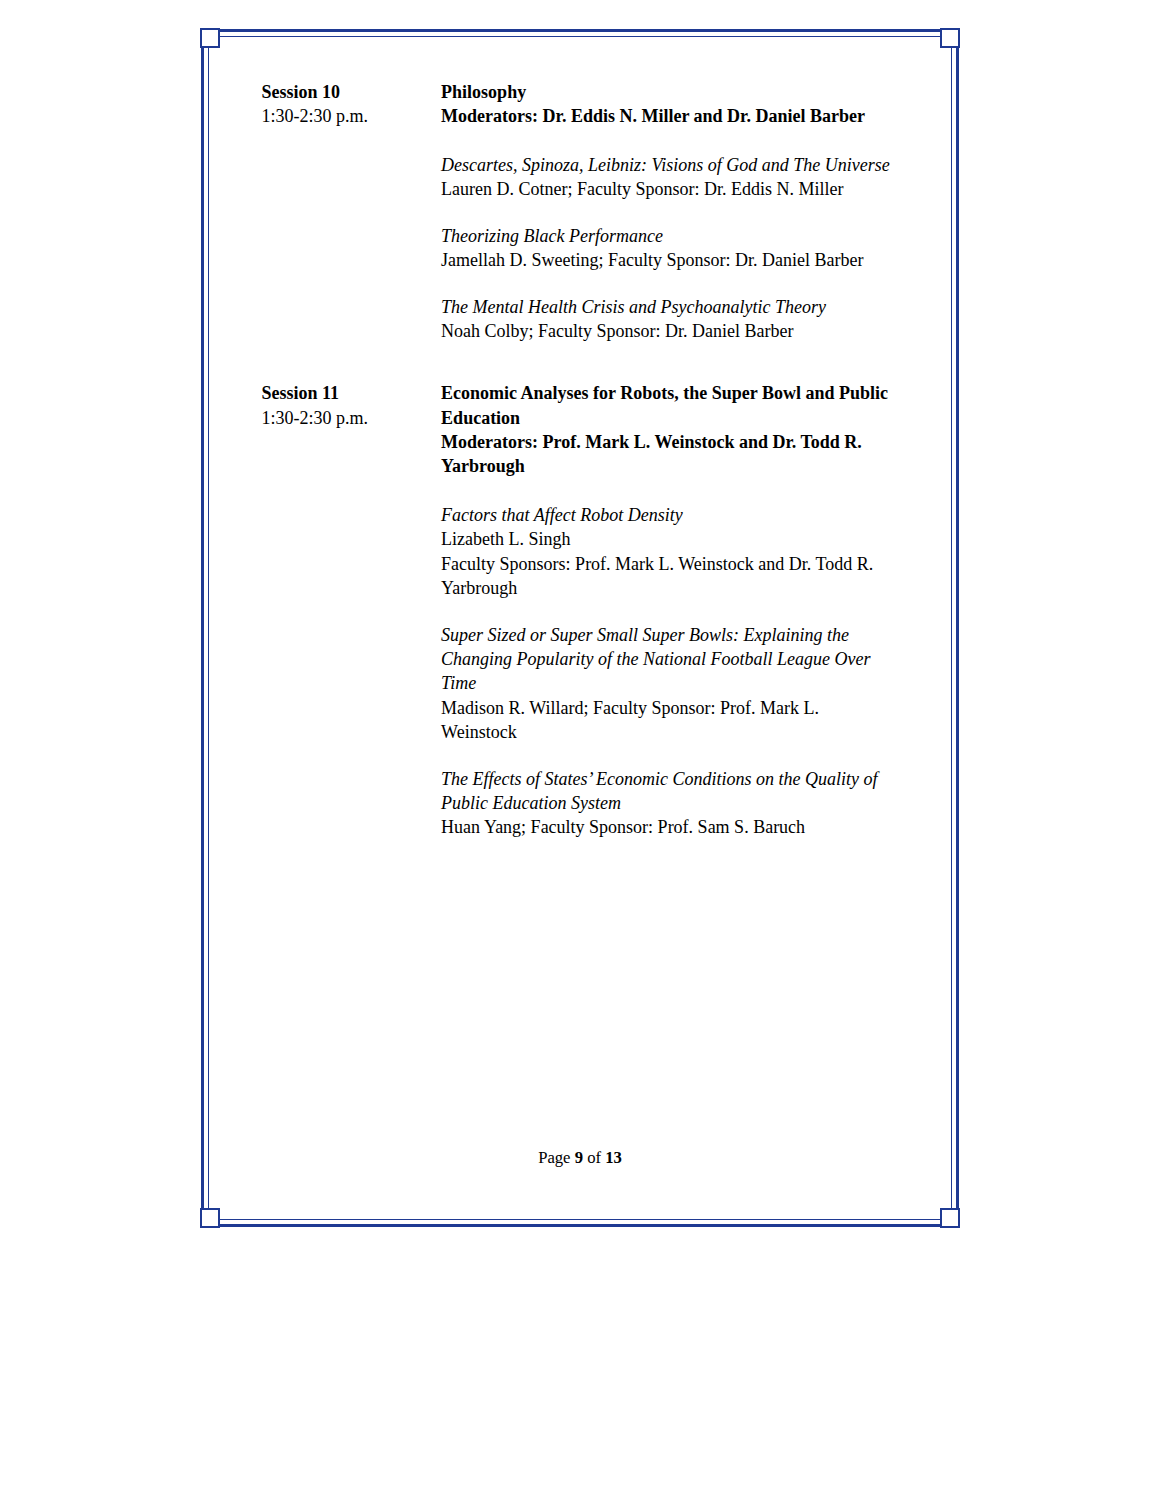Session 10 1:30-2:30 p.m.
Philosophy
Moderators: Dr. Eddis N. Miller and Dr. Daniel Barber
Descartes, Spinoza, Leibniz: Visions of God and The Universe Lauren D. Cotner; Faculty Sponsor: Dr. Eddis N. Miller
Theorizing Black Performance Jamellah D. Sweeting; Faculty Sponsor: Dr. Daniel Barber
The Mental Health Crisis and Psychoanalytic Theory Noah Colby; Faculty Sponsor: Dr. Daniel Barber
Session 11 1:30-2:30 p.m.
Economic Analyses for Robots, the Super Bowl and Public Education
Moderators: Prof. Mark L. Weinstock and Dr. Todd R. Yarbrough
Factors that Affect Robot Density Lizabeth L. Singh Faculty Sponsors: Prof. Mark L. Weinstock and Dr. Todd R. Yarbrough
Super Sized or Super Small Super Bowls: Explaining the Changing Popularity of the National Football League Over Time Madison R. Willard; Faculty Sponsor: Prof. Mark L. Weinstock
The Effects of States’ Economic Conditions on the Quality of Public Education System Huan Yang; Faculty Sponsor: Prof. Sam S. Baruch
Page 9 of 13